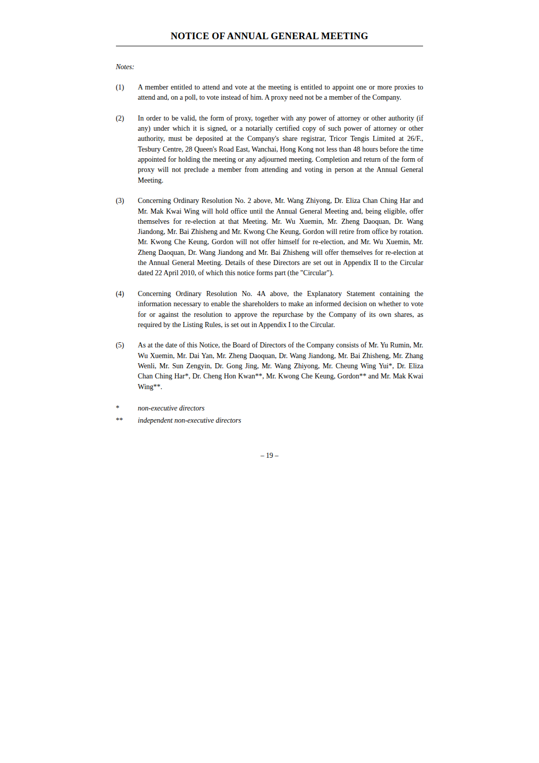NOTICE OF ANNUAL GENERAL MEETING
Notes:
(1) A member entitled to attend and vote at the meeting is entitled to appoint one or more proxies to attend and, on a poll, to vote instead of him. A proxy need not be a member of the Company.
(2) In order to be valid, the form of proxy, together with any power of attorney or other authority (if any) under which it is signed, or a notarially certified copy of such power of attorney or other authority, must be deposited at the Company's share registrar, Tricor Tengis Limited at 26/F., Tesbury Centre, 28 Queen's Road East, Wanchai, Hong Kong not less than 48 hours before the time appointed for holding the meeting or any adjourned meeting. Completion and return of the form of proxy will not preclude a member from attending and voting in person at the Annual General Meeting.
(3) Concerning Ordinary Resolution No. 2 above, Mr. Wang Zhiyong, Dr. Eliza Chan Ching Har and Mr. Mak Kwai Wing will hold office until the Annual General Meeting and, being eligible, offer themselves for re-election at that Meeting. Mr. Wu Xuemin, Mr. Zheng Daoquan, Dr. Wang Jiandong, Mr. Bai Zhisheng and Mr. Kwong Che Keung, Gordon will retire from office by rotation. Mr. Kwong Che Keung, Gordon will not offer himself for re-election, and Mr. Wu Xuemin, Mr. Zheng Daoquan, Dr. Wang Jiandong and Mr. Bai Zhisheng will offer themselves for re-election at the Annual General Meeting. Details of these Directors are set out in Appendix II to the Circular dated 22 April 2010, of which this notice forms part (the "Circular").
(4) Concerning Ordinary Resolution No. 4A above, the Explanatory Statement containing the information necessary to enable the shareholders to make an informed decision on whether to vote for or against the resolution to approve the repurchase by the Company of its own shares, as required by the Listing Rules, is set out in Appendix I to the Circular.
(5) As at the date of this Notice, the Board of Directors of the Company consists of Mr. Yu Rumin, Mr. Wu Xuemin, Mr. Dai Yan, Mr. Zheng Daoquan, Dr. Wang Jiandong, Mr. Bai Zhisheng, Mr. Zhang Wenli, Mr. Sun Zengyin, Dr. Gong Jing, Mr. Wang Zhiyong, Mr. Cheung Wing Yui*, Dr. Eliza Chan Ching Har*, Dr. Cheng Hon Kwan**, Mr. Kwong Che Keung, Gordon** and Mr. Mak Kwai Wing**.
*non-executive directors
**independent non-executive directors
– 19 –